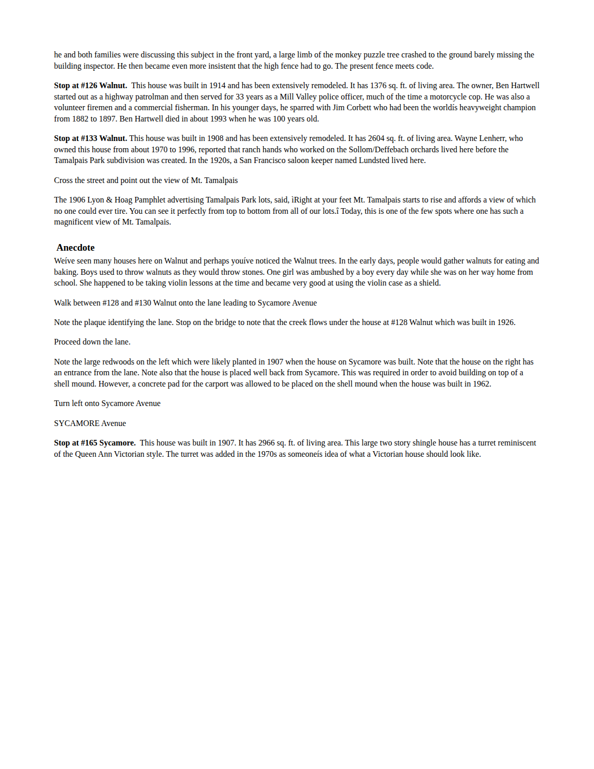he and both families were discussing this subject in the front yard, a large limb of the monkey puzzle tree crashed to the ground barely missing the building inspector. He then became even more insistent that the high fence had to go. The present fence meets code.
Stop at #126 Walnut. This house was built in 1914 and has been extensively remodeled. It has 1376 sq. ft. of living area. The owner, Ben Hartwell started out as a highway patrolman and then served for 33 years as a Mill Valley police officer, much of the time a motorcycle cop. He was also a volunteer firemen and a commercial fisherman. In his younger days, he sparred with Jim Corbett who had been the worldís heavyweight champion from 1882 to 1897. Ben Hartwell died in about 1993 when he was 100 years old.
Stop at #133 Walnut. This house was built in 1908 and has been extensively remodeled. It has 2604 sq. ft. of living area. Wayne Lenherr, who owned this house from about 1970 to 1996, reported that ranch hands who worked on the Sollom/Deffebach orchards lived here before the Tamalpais Park subdivision was created. In the 1920s, a San Francisco saloon keeper named Lundsted lived here.
Cross the street and point out the view of Mt. Tamalpais
The 1906 Lyon & Hoag Pamphlet advertising Tamalpais Park lots, said, ìRight at your feet Mt. Tamalpais starts to rise and affords a view of which no one could ever tire. You can see it perfectly from top to bottom from all of our lots.î Today, this is one of the few spots where one has such a magnificent view of Mt. Tamalpais.
Anecdote
Weíve seen many houses here on Walnut and perhaps youíve noticed the Walnut trees. In the early days, people would gather walnuts for eating and baking. Boys used to throw walnuts as they would throw stones. One girl was ambushed by a boy every day while she was on her way home from school. She happened to be taking violin lessons at the time and became very good at using the violin case as a shield.
Walk between #128 and #130 Walnut onto the lane leading to Sycamore Avenue
Note the plaque identifying the lane. Stop on the bridge to note that the creek flows under the house at #128 Walnut which was built in 1926.
Proceed down the lane.
Note the large redwoods on the left which were likely planted in 1907 when the house on Sycamore was built. Note that the house on the right has an entrance from the lane. Note also that the house is placed well back from Sycamore. This was required in order to avoid building on top of a shell mound. However, a concrete pad for the carport was allowed to be placed on the shell mound when the house was built in 1962.
Turn left onto Sycamore Avenue
SYCAMORE Avenue
Stop at #165 Sycamore. This house was built in 1907. It has 2966 sq. ft. of living area. This large two story shingle house has a turret reminiscent of the Queen Ann Victorian style. The turret was added in the 1970s as someoneís idea of what a Victorian house should look like.